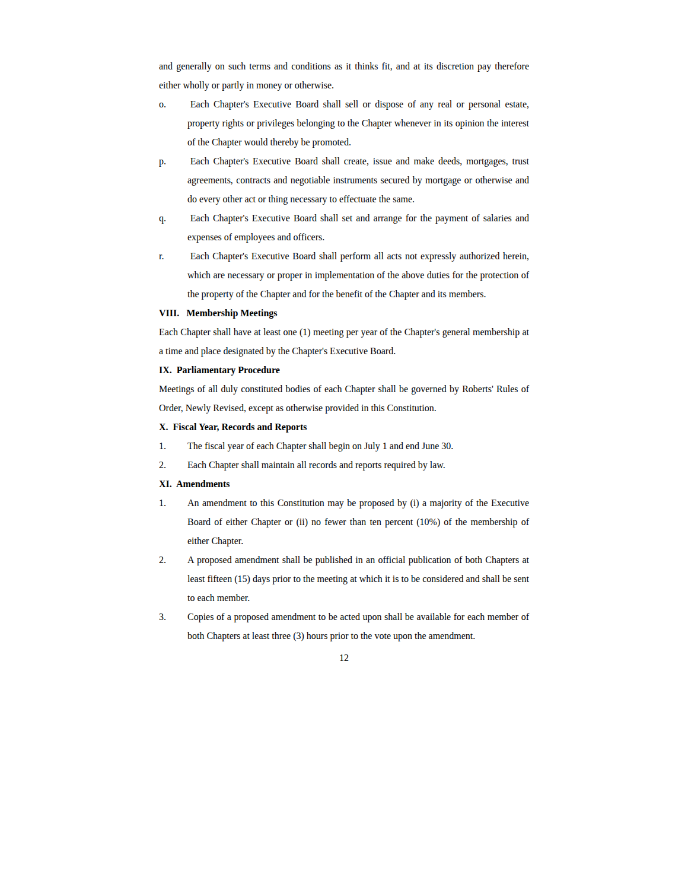and generally on such terms and conditions as it thinks fit, and at its discretion pay therefore either wholly or partly in money or otherwise.
o. Each Chapter's Executive Board shall sell or dispose of any real or personal estate, property rights or privileges belonging to the Chapter whenever in its opinion the interest of the Chapter would thereby be promoted.
p. Each Chapter's Executive Board shall create, issue and make deeds, mortgages, trust agreements, contracts and negotiable instruments secured by mortgage or otherwise and do every other act or thing necessary to effectuate the same.
q. Each Chapter's Executive Board shall set and arrange for the payment of salaries and expenses of employees and officers.
r. Each Chapter's Executive Board shall perform all acts not expressly authorized herein, which are necessary or proper in implementation of the above duties for the protection of the property of the Chapter and for the benefit of the Chapter and its members.
VIII. Membership Meetings
Each Chapter shall have at least one (1) meeting per year of the Chapter's general membership at a time and place designated by the Chapter's Executive Board.
IX. Parliamentary Procedure
Meetings of all duly constituted bodies of each Chapter shall be governed by Roberts' Rules of Order, Newly Revised, except as otherwise provided in this Constitution.
X. Fiscal Year, Records and Reports
1. The fiscal year of each Chapter shall begin on July 1 and end June 30.
2. Each Chapter shall maintain all records and reports required by law.
XI. Amendments
1. An amendment to this Constitution may be proposed by (i) a majority of the Executive Board of either Chapter or (ii) no fewer than ten percent (10%) of the membership of either Chapter.
2. A proposed amendment shall be published in an official publication of both Chapters at least fifteen (15) days prior to the meeting at which it is to be considered and shall be sent to each member.
3. Copies of a proposed amendment to be acted upon shall be available for each member of both Chapters at least three (3) hours prior to the vote upon the amendment.
12